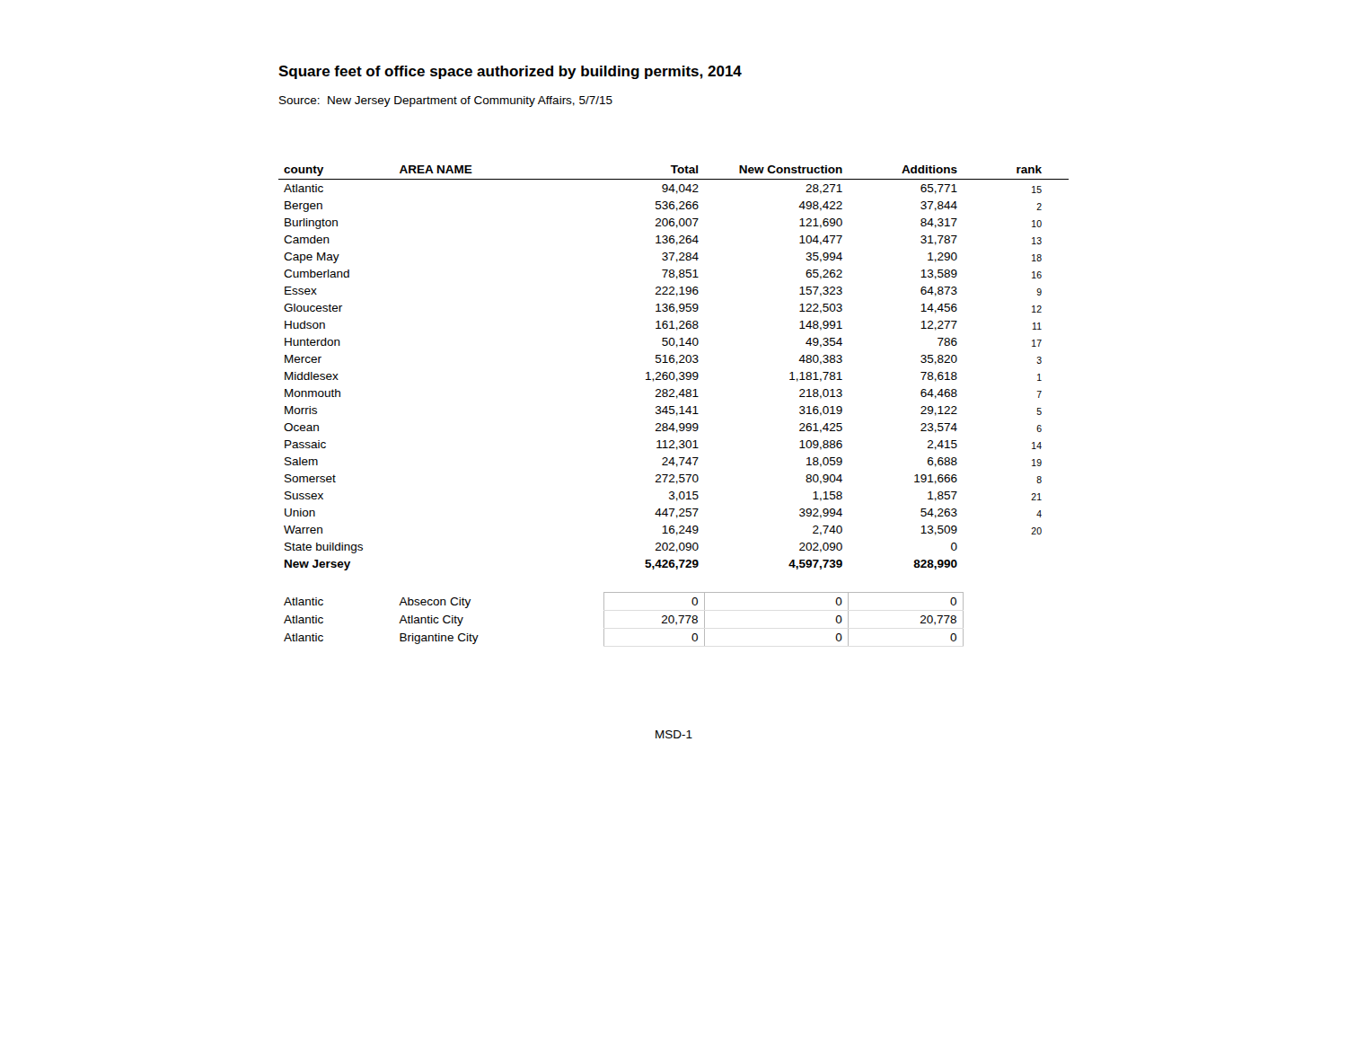Square feet of office space authorized by building permits, 2014
Source: New Jersey Department of Community Affairs, 5/7/15
| county | AREA NAME | Total | New Construction | Additions | rank |
| --- | --- | --- | --- | --- | --- |
| Atlantic | | 94,042 | 28,271 | 65,771 | 15 |
| Bergen | | 536,266 | 498,422 | 37,844 | 2 |
| Burlington | | 206,007 | 121,690 | 84,317 | 10 |
| Camden | | 136,264 | 104,477 | 31,787 | 13 |
| Cape May | | 37,284 | 35,994 | 1,290 | 18 |
| Cumberland | | 78,851 | 65,262 | 13,589 | 16 |
| Essex | | 222,196 | 157,323 | 64,873 | 9 |
| Gloucester | | 136,959 | 122,503 | 14,456 | 12 |
| Hudson | | 161,268 | 148,991 | 12,277 | 11 |
| Hunterdon | | 50,140 | 49,354 | 786 | 17 |
| Mercer | | 516,203 | 480,383 | 35,820 | 3 |
| Middlesex | | 1,260,399 | 1,181,781 | 78,618 | 1 |
| Monmouth | | 282,481 | 218,013 | 64,468 | 7 |
| Morris | | 345,141 | 316,019 | 29,122 | 5 |
| Ocean | | 284,999 | 261,425 | 23,574 | 6 |
| Passaic | | 112,301 | 109,886 | 2,415 | 14 |
| Salem | | 24,747 | 18,059 | 6,688 | 19 |
| Somerset | | 272,570 | 80,904 | 191,666 | 8 |
| Sussex | | 3,015 | 1,158 | 1,857 | 21 |
| Union | | 447,257 | 392,994 | 54,263 | 4 |
| Warren | | 16,249 | 2,740 | 13,509 | 20 |
| State buildings | | 202,090 | 202,090 | 0 | |
| New Jersey | | 5,426,729 | 4,597,739 | 828,990 | |
| Atlantic | Absecon City | 0 | 0 | 0 | |
| Atlantic | Atlantic City | 20,778 | 0 | 20,778 | |
| Atlantic | Brigantine City | 0 | 0 | 0 | |
MSD-1